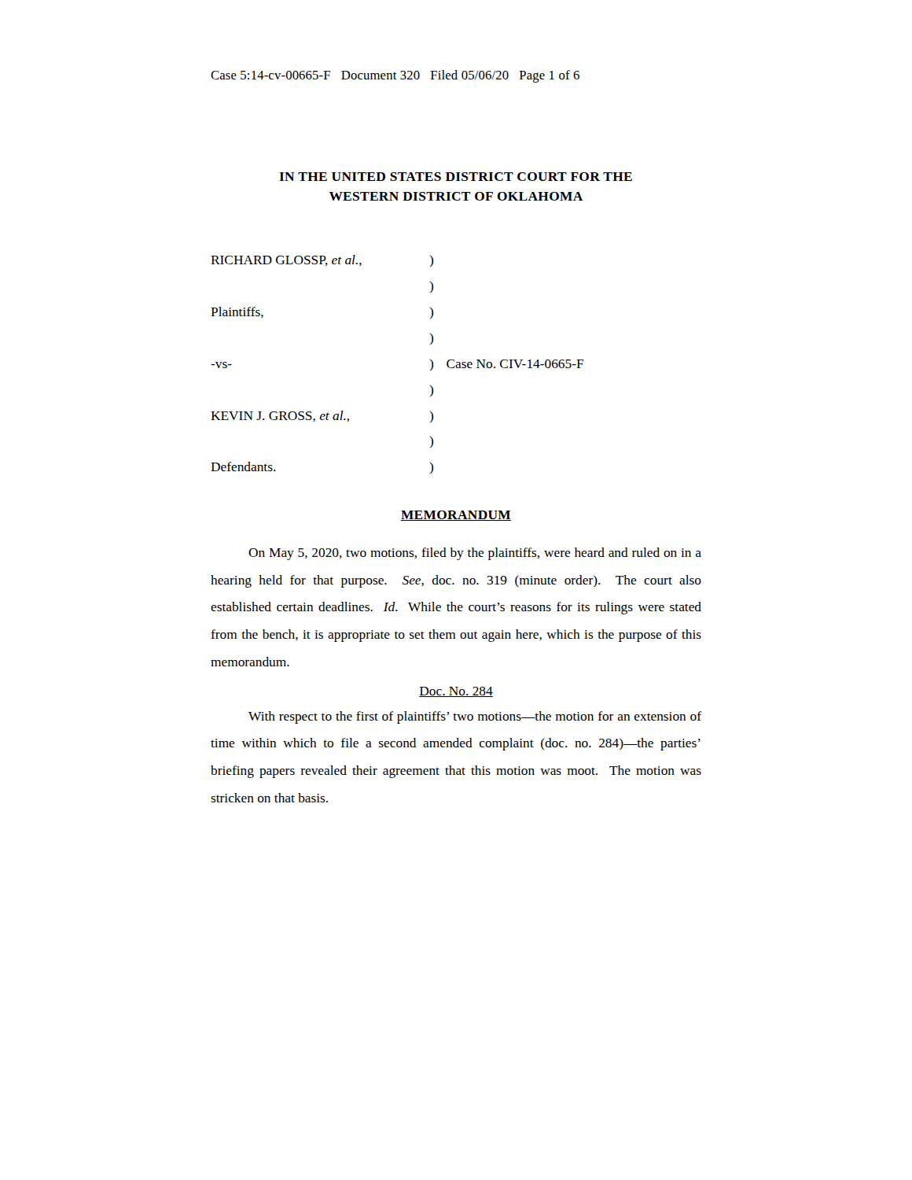Case 5:14-cv-00665-F Document 320 Filed 05/06/20 Page 1 of 6
IN THE UNITED STATES DISTRICT COURT FOR THE
WESTERN DISTRICT OF OKLAHOMA
| RICHARD GLOSSP, et al. , | ) | |
| | ) | |
| Plaintiffs, | ) | |
| | ) | |
| -vs- | ) | Case No. CIV-14-0665-F |
| | ) | |
| KEVIN J. GROSS, et al. , | ) | |
| | ) | |
| Defendants. | ) | |
MEMORANDUM
On May 5, 2020, two motions, filed by the plaintiffs, were heard and ruled on in a hearing held for that purpose. See, doc. no. 319 (minute order). The court also established certain deadlines. Id. While the court’s reasons for its rulings were stated from the bench, it is appropriate to set them out again here, which is the purpose of this memorandum.
Doc. No. 284
With respect to the first of plaintiffs’ two motions—the motion for an extension of time within which to file a second amended complaint (doc. no. 284)—the parties’ briefing papers revealed their agreement that this motion was moot. The motion was stricken on that basis.